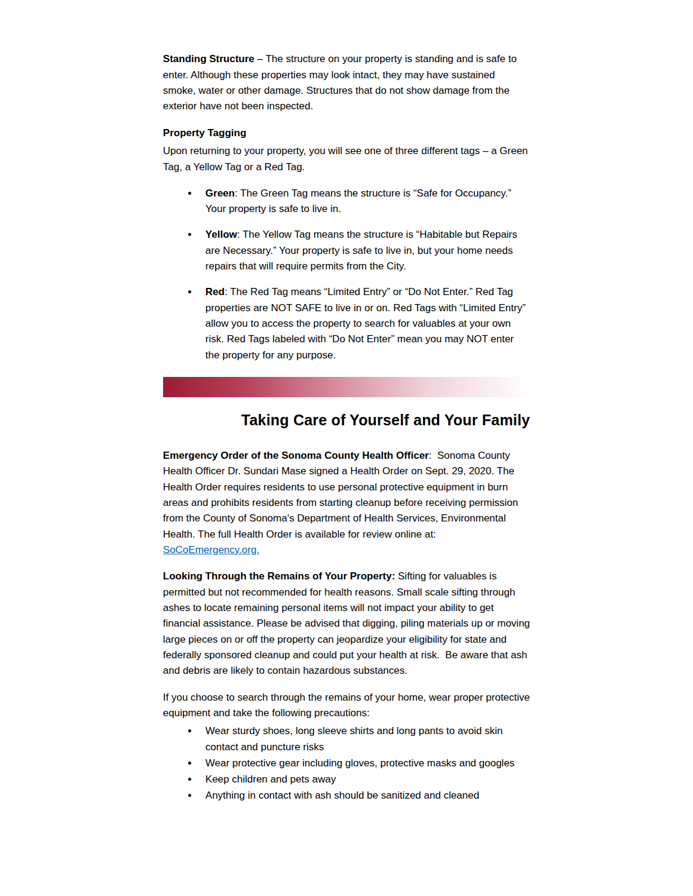Standing Structure – The structure on your property is standing and is safe to enter. Although these properties may look intact, they may have sustained smoke, water or other damage. Structures that do not show damage from the exterior have not been inspected.
Property Tagging
Upon returning to your property, you will see one of three different tags – a Green Tag, a Yellow Tag or a Red Tag.
Green: The Green Tag means the structure is “Safe for Occupancy.” Your property is safe to live in.
Yellow: The Yellow Tag means the structure is “Habitable but Repairs are Necessary.” Your property is safe to live in, but your home needs repairs that will require permits from the City.
Red: The Red Tag means “Limited Entry” or “Do Not Enter.” Red Tag properties are NOT SAFE to live in or on. Red Tags with “Limited Entry” allow you to access the property to search for valuables at your own risk. Red Tags labeled with “Do Not Enter” mean you may NOT enter the property for any purpose.
Taking Care of Yourself and Your Family
Emergency Order of the Sonoma County Health Officer: Sonoma County Health Officer Dr. Sundari Mase signed a Health Order on Sept. 29, 2020. The Health Order requires residents to use personal protective equipment in burn areas and prohibits residents from starting cleanup before receiving permission from the County of Sonoma's Department of Health Services, Environmental Health. The full Health Order is available for review online at: SoCoEmergency.org.
Looking Through the Remains of Your Property: Sifting for valuables is permitted but not recommended for health reasons. Small scale sifting through ashes to locate remaining personal items will not impact your ability to get financial assistance. Please be advised that digging, piling materials up or moving large pieces on or off the property can jeopardize your eligibility for state and federally sponsored cleanup and could put your health at risk. Be aware that ash and debris are likely to contain hazardous substances.
If you choose to search through the remains of your home, wear proper protective equipment and take the following precautions:
Wear sturdy shoes, long sleeve shirts and long pants to avoid skin contact and puncture risks
Wear protective gear including gloves, protective masks and googles
Keep children and pets away
Anything in contact with ash should be sanitized and cleaned